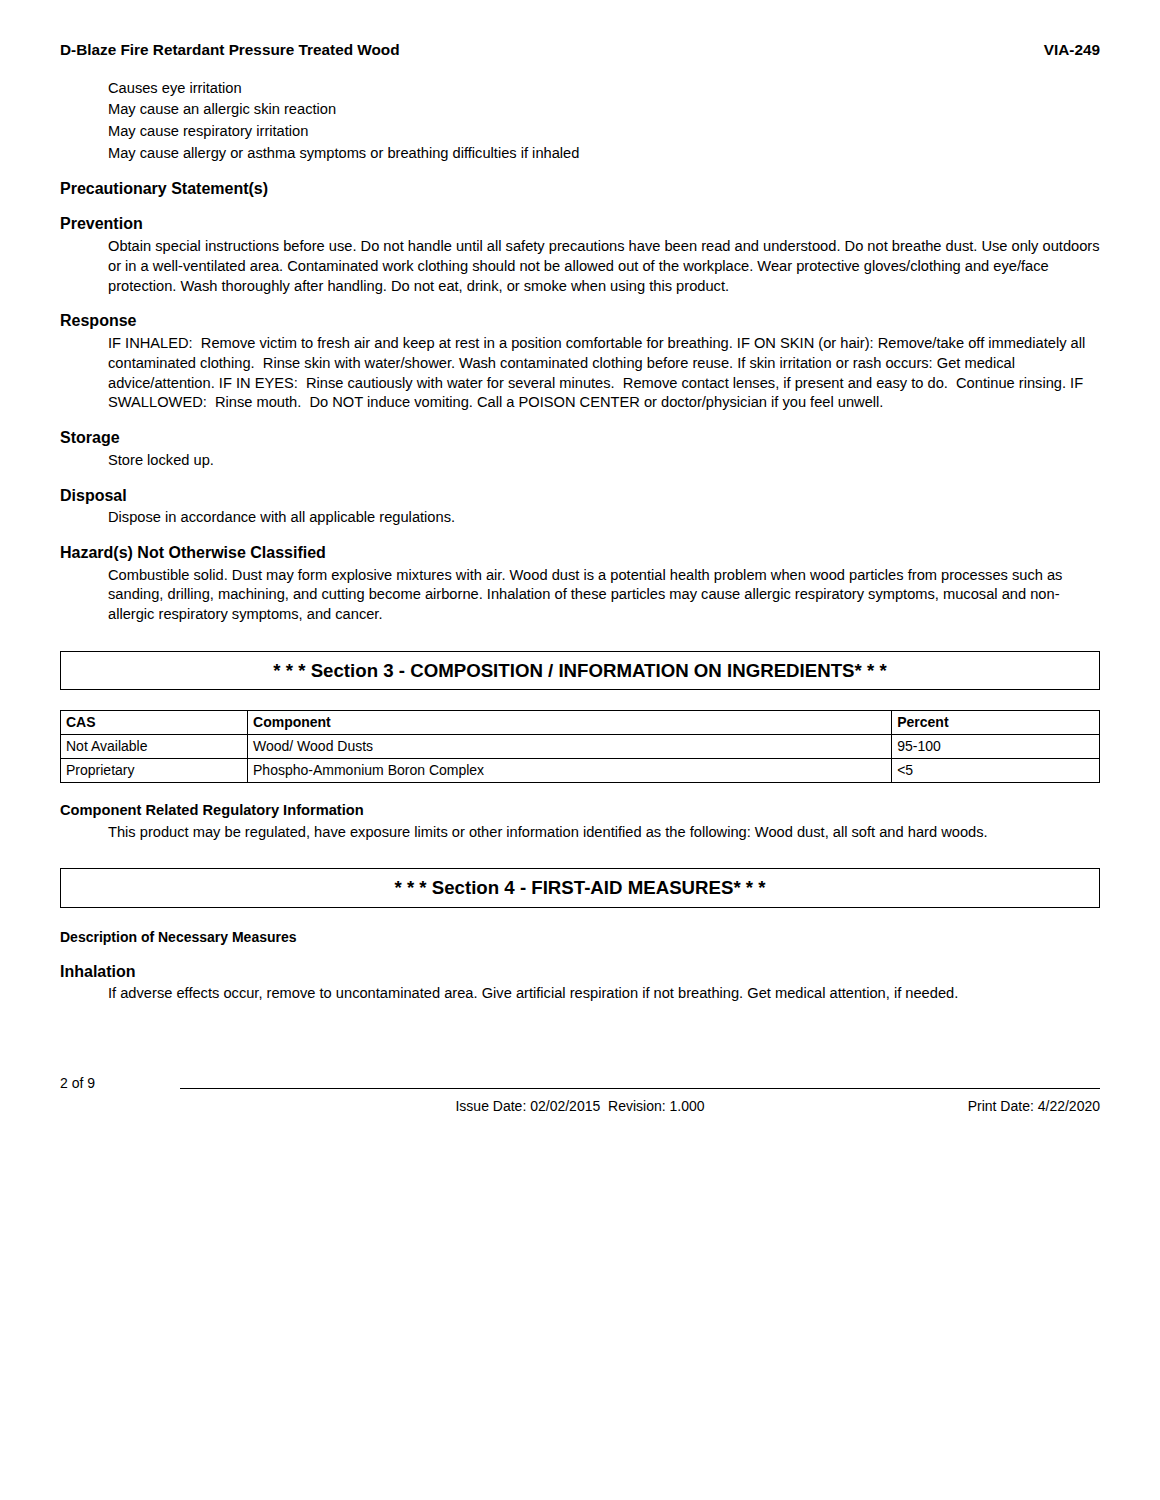D-Blaze Fire Retardant Pressure Treated Wood VIA-249
Causes eye irritation
May cause an allergic skin reaction
May cause respiratory irritation
May cause allergy or asthma symptoms or breathing difficulties if inhaled
Precautionary Statement(s)
Prevention
Obtain special instructions before use. Do not handle until all safety precautions have been read and understood. Do not breathe dust. Use only outdoors or in a well-ventilated area. Contaminated work clothing should not be allowed out of the workplace. Wear protective gloves/clothing and eye/face protection. Wash thoroughly after handling. Do not eat, drink, or smoke when using this product.
Response
IF INHALED: Remove victim to fresh air and keep at rest in a position comfortable for breathing. IF ON SKIN (or hair): Remove/take off immediately all contaminated clothing. Rinse skin with water/shower. Wash contaminated clothing before reuse. If skin irritation or rash occurs: Get medical advice/attention. IF IN EYES: Rinse cautiously with water for several minutes. Remove contact lenses, if present and easy to do. Continue rinsing. IF SWALLOWED: Rinse mouth. Do NOT induce vomiting. Call a POISON CENTER or doctor/physician if you feel unwell.
Storage
Store locked up.
Disposal
Dispose in accordance with all applicable regulations.
Hazard(s) Not Otherwise Classified
Combustible solid. Dust may form explosive mixtures with air. Wood dust is a potential health problem when wood particles from processes such as sanding, drilling, machining, and cutting become airborne. Inhalation of these particles may cause allergic respiratory symptoms, mucosal and non-allergic respiratory symptoms, and cancer.
* * * Section 3 - COMPOSITION / INFORMATION ON INGREDIENTS* * *
| CAS | Component | Percent |
| --- | --- | --- |
| Not Available | Wood/ Wood Dusts | 95-100 |
| Proprietary | Phospho-Ammonium Boron Complex | <5 |
Component Related Regulatory Information
This product may be regulated, have exposure limits or other information identified as the following: Wood dust, all soft and hard woods.
* * * Section 4 - FIRST-AID MEASURES* * *
Description of Necessary Measures
Inhalation
If adverse effects occur, remove to uncontaminated area. Give artificial respiration if not breathing. Get medical attention, if needed.
2 of 9
Issue Date: 02/02/2015 Revision: 1.000
Print Date: 4/22/2020